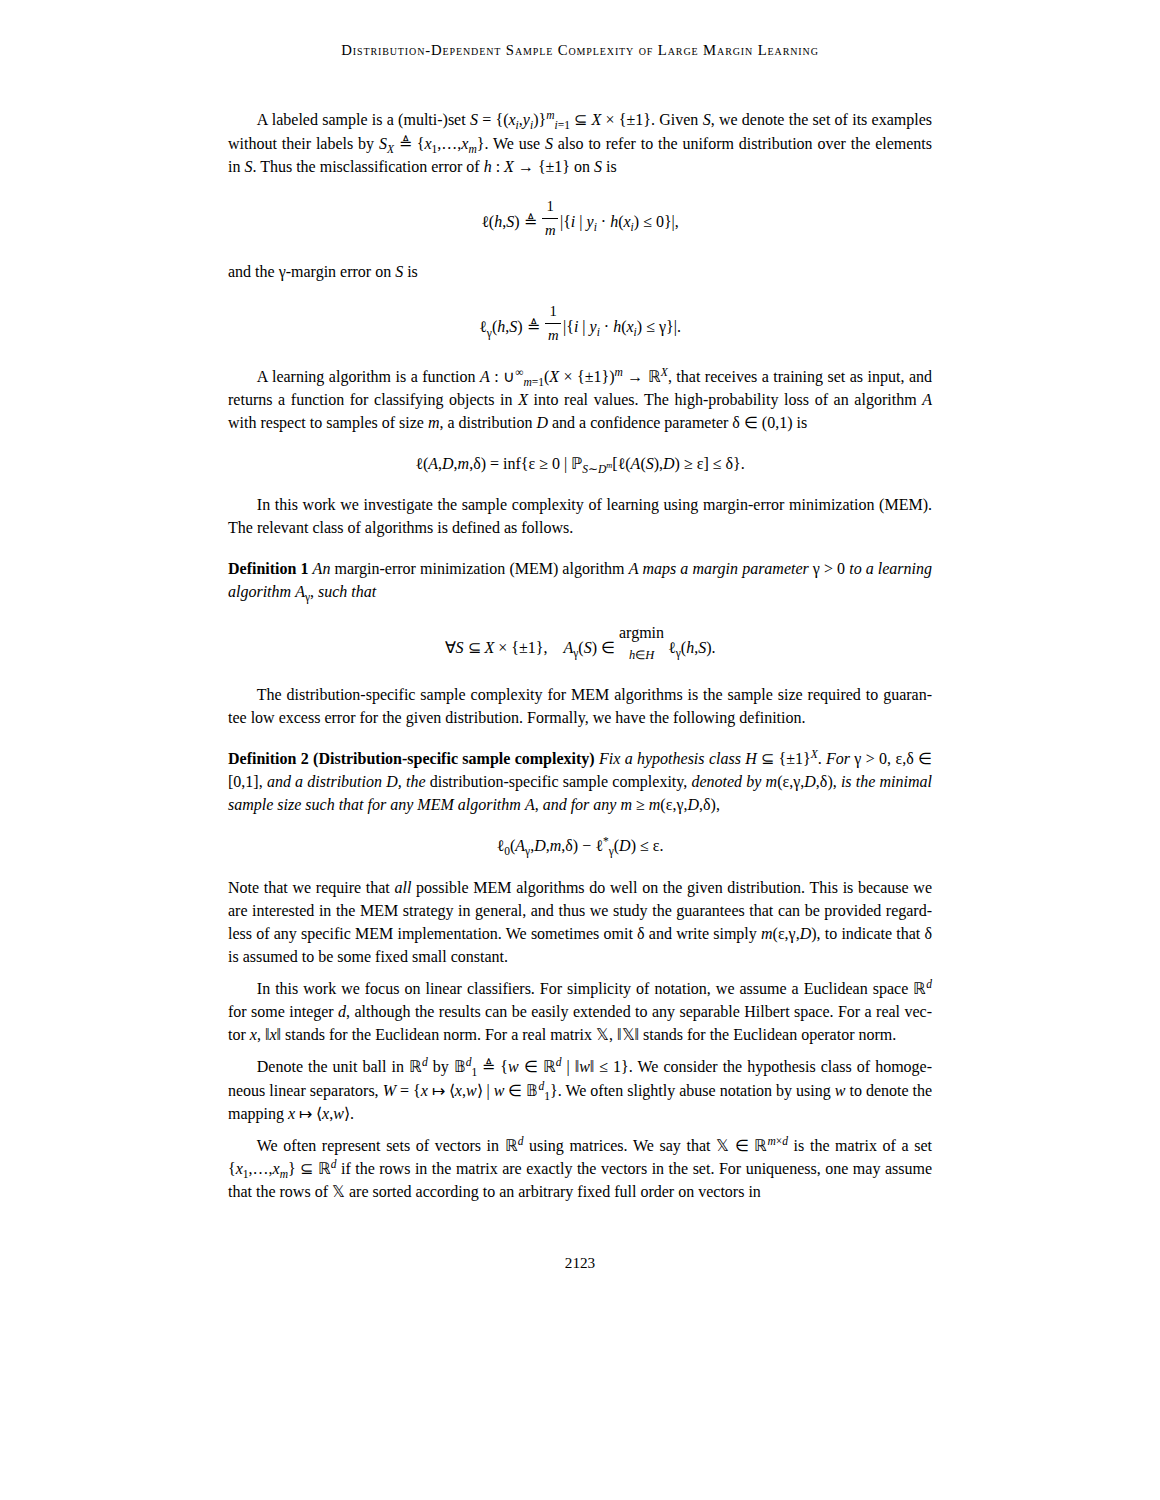Distribution-Dependent Sample Complexity of Large Margin Learning
A labeled sample is a (multi-)set S = {(xi,yi)}mi=1 ⊆ X × {±1}. Given S, we denote the set of its examples without their labels by SX ≜ {x1,…,xm}. We use S also to refer to the uniform distribution over the elements in S. Thus the misclassification error of h : X → {±1} on S is
ℓ(h,S) ≜ 1 m|{i | yi · h(xi) ≤ 0}|,
and the γ-margin error on S is
ℓγ(h,S) ≜ 1 m|{i | yi · h(xi) ≤ γ}|.
A learning algorithm is a function A : ∪∞m=1(X × {±1})m → ℝX, that receives a training set as input, and returns a function for classifying objects in X into real values. The high-probability loss of an algorithm A with respect to samples of size m, a distribution D and a confidence parameter δ ∈ (0,1) is
ℓ(A,D,m,δ) = inf{ε ≥ 0 | ℙS∼Dm[ℓ(A(S),D) ≥ ε] ≤ δ}.
In this work we investigate the sample complexity of learning using margin-error minimization (MEM). The relevant class of algorithms is defined as follows.
Definition 1 An margin-error minimization (MEM) algorithm A maps a margin parameter γ > 0 to a learning algorithm Aγ, such that
∀S ⊆ X × {±1}, Aγ(S) ∈ argmin h∈H ℓγ(h,S).
The distribution-specific sample complexity for MEM algorithms is the sample size required to guarantee low excess error for the given distribution. Formally, we have the following definition.
Definition 2 (Distribution-specific sample complexity) Fix a hypothesis class H ⊆ {±1}X. For γ > 0, ε,δ ∈ [0,1], and a distribution D, the distribution-specific sample complexity, denoted by m(ε,γ,D,δ), is the minimal sample size such that for any MEM algorithm A, and for any m ≥ m(ε,γ,D,δ),
ℓ0(Aγ,D,m,δ) − ℓ*γ(D) ≤ ε.
Note that we require that all possible MEM algorithms do well on the given distribution. This is because we are interested in the MEM strategy in general, and thus we study the guarantees that can be provided regardless of any specific MEM implementation. We sometimes omit δ and write simply m(ε,γ,D), to indicate that δ is assumed to be some fixed small constant.
In this work we focus on linear classifiers. For simplicity of notation, we assume a Euclidean space ℝd for some integer d, although the results can be easily extended to any separable Hilbert space. For a real vector x, ‖x‖ stands for the Euclidean norm. For a real matrix 𝕏, ‖𝕏‖ stands for the Euclidean operator norm.
Denote the unit ball in ℝd by 𝔹d1 ≜ {w ∈ ℝd | ‖w‖ ≤ 1}. We consider the hypothesis class of homogeneous linear separators, W = {x ↦ ⟨x,w⟩ | w ∈ 𝔹d1}. We often slightly abuse notation by using w to denote the mapping x ↦ ⟨x,w⟩.
We often represent sets of vectors in ℝd using matrices. We say that 𝕏 ∈ ℝm×d is the matrix of a set {x1,…,xm} ⊆ ℝd if the rows in the matrix are exactly the vectors in the set. For uniqueness, one may assume that the rows of 𝕏 are sorted according to an arbitrary fixed full order on vectors in
2123